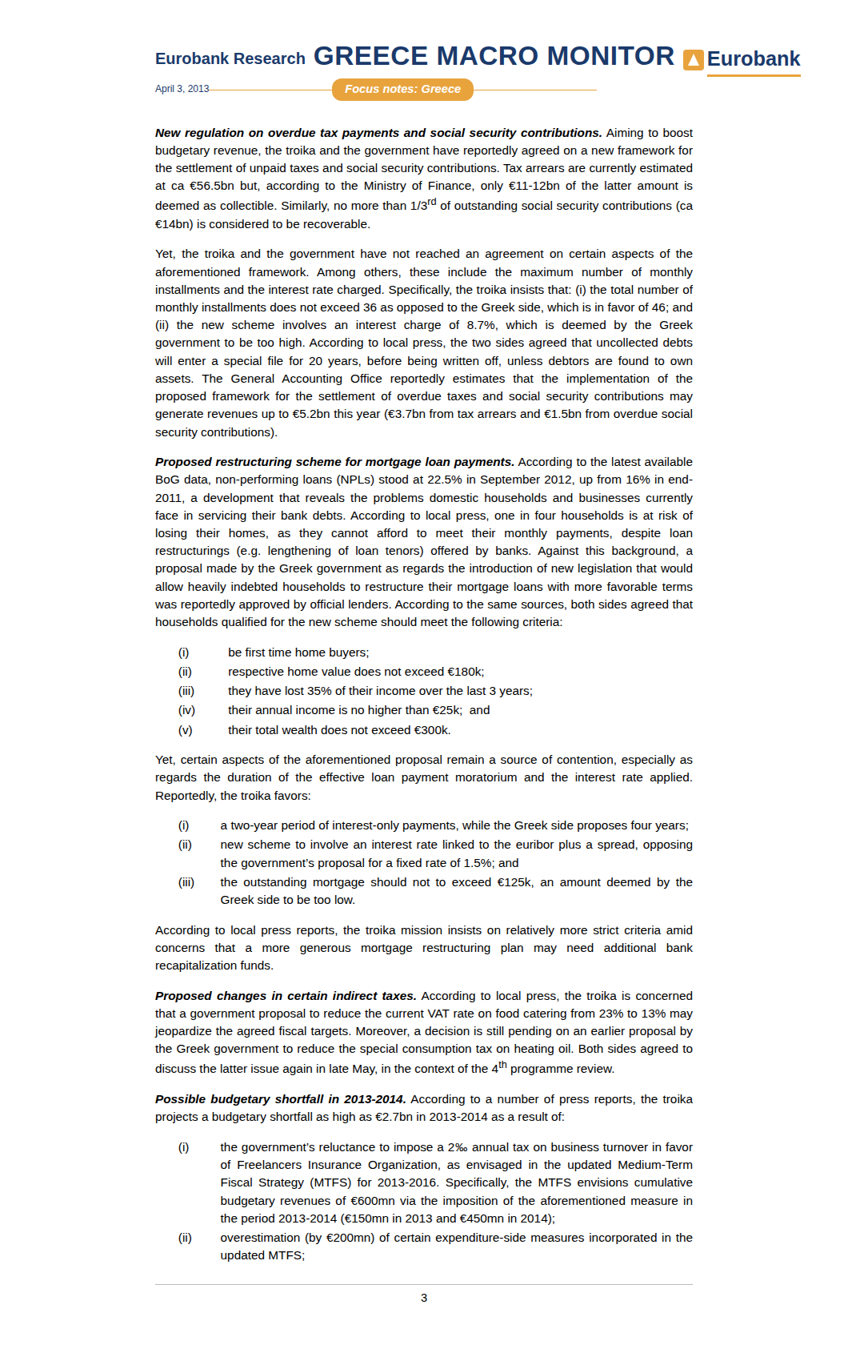Eurobank Research
GREECE MACRO MONITOR
Eurobank
April 3, 2013
Focus notes: Greece
New regulation on overdue tax payments and social security contributions. Aiming to boost budgetary revenue, the troika and the government have reportedly agreed on a new framework for the settlement of unpaid taxes and social security contributions. Tax arrears are currently estimated at ca €56.5bn but, according to the Ministry of Finance, only €11-12bn of the latter amount is deemed as collectible. Similarly, no more than 1/3rd of outstanding social security contributions (ca €14bn) is considered to be recoverable.
Yet, the troika and the government have not reached an agreement on certain aspects of the aforementioned framework. Among others, these include the maximum number of monthly installments and the interest rate charged. Specifically, the troika insists that: (i) the total number of monthly installments does not exceed 36 as opposed to the Greek side, which is in favor of 46; and (ii) the new scheme involves an interest charge of 8.7%, which is deemed by the Greek government to be too high. According to local press, the two sides agreed that uncollected debts will enter a special file for 20 years, before being written off, unless debtors are found to own assets. The General Accounting Office reportedly estimates that the implementation of the proposed framework for the settlement of overdue taxes and social security contributions may generate revenues up to €5.2bn this year (€3.7bn from tax arrears and €1.5bn from overdue social security contributions).
Proposed restructuring scheme for mortgage loan payments. According to the latest available BoG data, non-performing loans (NPLs) stood at 22.5% in September 2012, up from 16% in end-2011, a development that reveals the problems domestic households and businesses currently face in servicing their bank debts. According to local press, one in four households is at risk of losing their homes, as they cannot afford to meet their monthly payments, despite loan restructurings (e.g. lengthening of loan tenors) offered by banks. Against this background, a proposal made by the Greek government as regards the introduction of new legislation that would allow heavily indebted households to restructure their mortgage loans with more favorable terms was reportedly approved by official lenders. According to the same sources, both sides agreed that households qualified for the new scheme should meet the following criteria:
(i) be first time home buyers;
(ii) respective home value does not exceed €180k;
(iii) they have lost 35% of their income over the last 3 years;
(iv) their annual income is no higher than €25k; and
(v) their total wealth does not exceed €300k.
Yet, certain aspects of the aforementioned proposal remain a source of contention, especially as regards the duration of the effective loan payment moratorium and the interest rate applied. Reportedly, the troika favors:
(i) a two-year period of interest-only payments, while the Greek side proposes four years;
(ii) new scheme to involve an interest rate linked to the euribor plus a spread, opposing the government’s proposal for a fixed rate of 1.5%; and
(iii) the outstanding mortgage should not to exceed €125k, an amount deemed by the Greek side to be too low.
According to local press reports, the troika mission insists on relatively more strict criteria amid concerns that a more generous mortgage restructuring plan may need additional bank recapitalization funds.
Proposed changes in certain indirect taxes. According to local press, the troika is concerned that a government proposal to reduce the current VAT rate on food catering from 23% to 13% may jeopardize the agreed fiscal targets. Moreover, a decision is still pending on an earlier proposal by the Greek government to reduce the special consumption tax on heating oil. Both sides agreed to discuss the latter issue again in late May, in the context of the 4th programme review.
Possible budgetary shortfall in 2013-2014. According to a number of press reports, the troika projects a budgetary shortfall as high as €2.7bn in 2013-2014 as a result of:
(i) the government’s reluctance to impose a 2‰ annual tax on business turnover in favor of Freelancers Insurance Organization, as envisaged in the updated Medium-Term Fiscal Strategy (MTFS) for 2013-2016. Specifically, the MTFS envisions cumulative budgetary revenues of €600mn via the imposition of the aforementioned measure in the period 2013-2014 (€150mn in 2013 and €450mn in 2014);
(ii) overestimation (by €200mn) of certain expenditure-side measures incorporated in the updated MTFS;
3